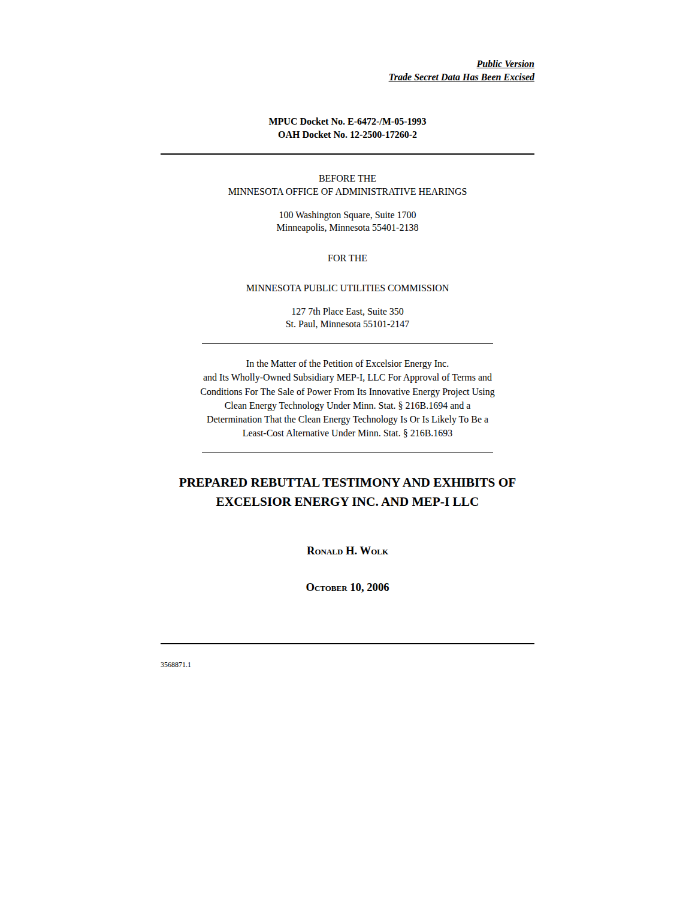Public Version
Trade Secret Data Has Been Excised
MPUC Docket No. E-6472-/M-05-1993
OAH Docket No. 12-2500-17260-2
BEFORE THE
MINNESOTA OFFICE OF ADMINISTRATIVE HEARINGS
100 Washington Square, Suite 1700
Minneapolis, Minnesota 55401-2138
FOR THE
MINNESOTA PUBLIC UTILITIES COMMISSION
127 7th Place East, Suite 350
St. Paul, Minnesota 55101-2147
In the Matter of the Petition of Excelsior Energy Inc.
and Its Wholly-Owned Subsidiary MEP-I, LLC For Approval of Terms and
Conditions For The Sale of Power From Its Innovative Energy Project Using
Clean Energy Technology Under Minn. Stat. § 216B.1694 and a
Determination That the Clean Energy Technology Is Or Is Likely To Be a
Least-Cost Alternative Under Minn. Stat. § 216B.1693
PREPARED REBUTTAL TESTIMONY AND EXHIBITS OF
EXCELSIOR ENERGY INC. AND MEP-I LLC
Ronald H. Wolk
October 10, 2006
3568871.1